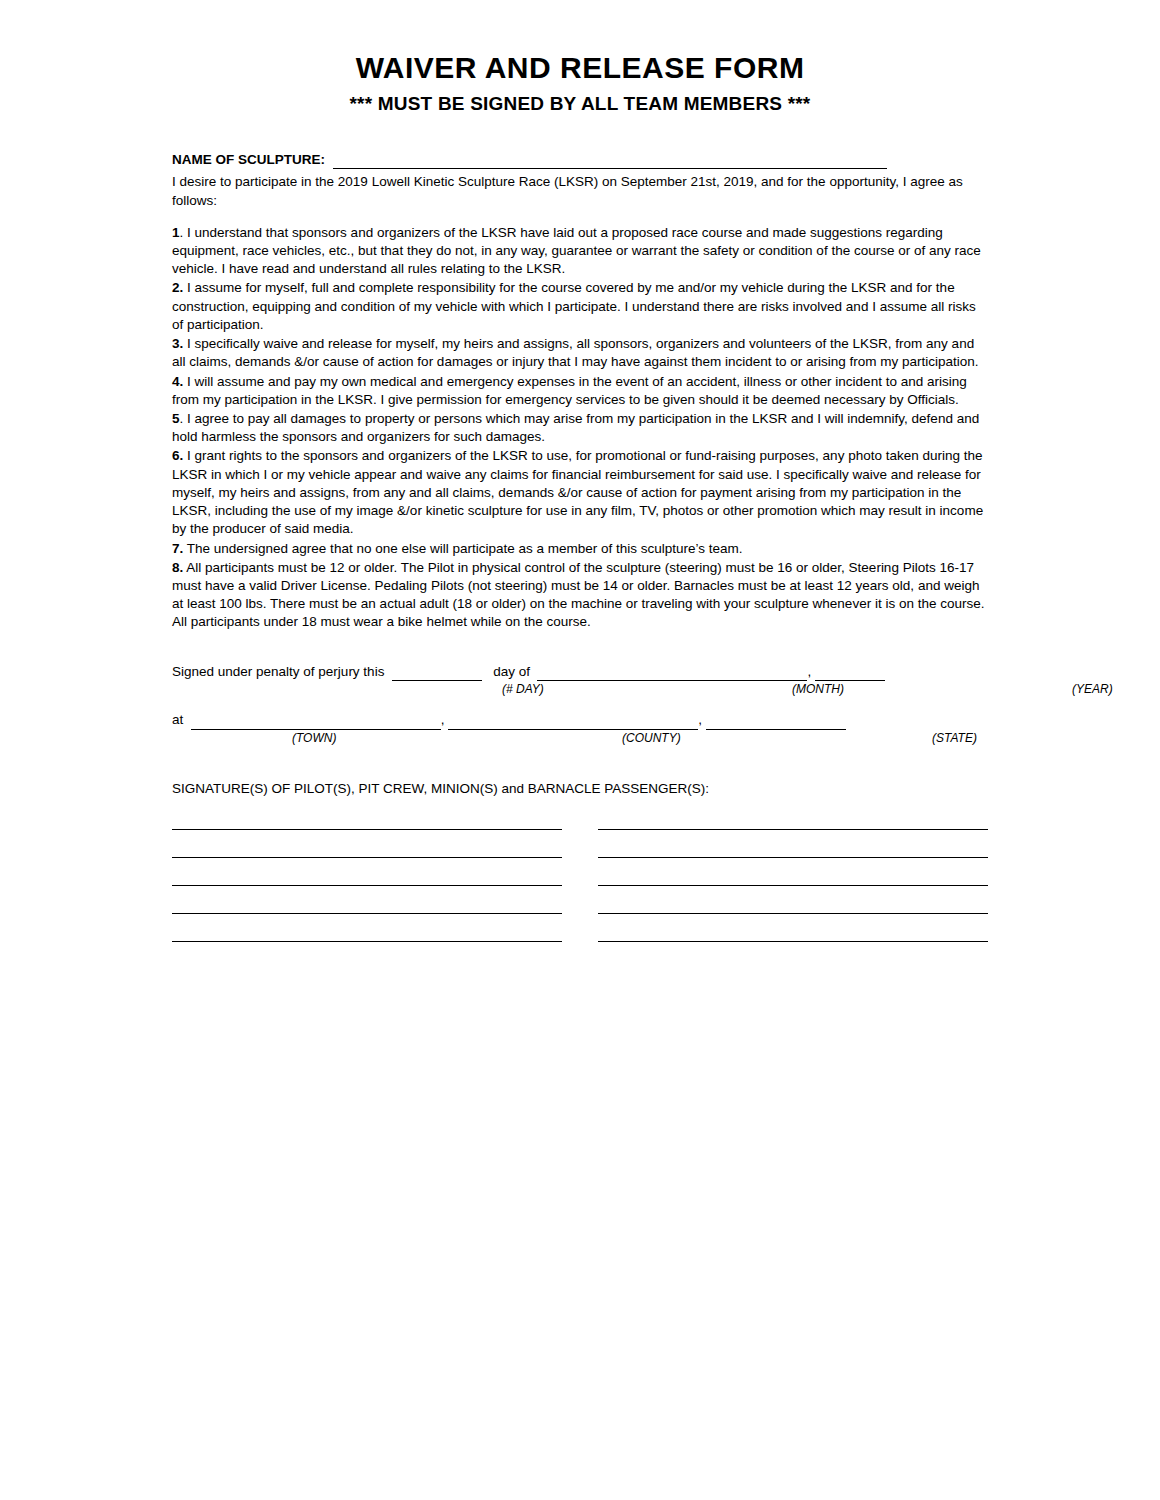WAIVER AND RELEASE FORM
*** MUST BE SIGNED BY ALL TEAM MEMBERS ***
NAME OF SCULPTURE:
I desire to participate in the 2019 Lowell Kinetic Sculpture Race (LKSR) on September 21st, 2019, and for the opportunity, I agree as follows:
1. I understand that sponsors and organizers of the LKSR have laid out a proposed race course and made suggestions regarding equipment, race vehicles, etc., but that they do not, in any way, guarantee or warrant the safety or condition of the course or of any race vehicle. I have read and understand all rules relating to the LKSR.
2. I assume for myself, full and complete responsibility for the course covered by me and/or my vehicle during the LKSR and for the construction, equipping and condition of my vehicle with which I participate. I understand there are risks involved and I assume all risks of participation.
3. I specifically waive and release for myself, my heirs and assigns, all sponsors, organizers and volunteers of the LKSR, from any and all claims, demands &/or cause of action for damages or injury that I may have against them incident to or arising from my participation.
4. I will assume and pay my own medical and emergency expenses in the event of an accident, illness or other incident to and arising from my participation in the LKSR. I give permission for emergency services to be given should it be deemed necessary by Officials.
5. I agree to pay all damages to property or persons which may arise from my participation in the LKSR and I will indemnify, defend and hold harmless the sponsors and organizers for such damages.
6. I grant rights to the sponsors and organizers of the LKSR to use, for promotional or fund-raising purposes, any photo taken during the LKSR in which I or my vehicle appear and waive any claims for financial reimbursement for said use. I specifically waive and release for myself, my heirs and assigns, from any and all claims, demands &/or cause of action for payment arising from my participation in the LKSR, including the use of my image &/or kinetic sculpture for use in any film, TV, photos or other promotion which may result in income by the producer of said media.
7. The undersigned agree that no one else will participate as a member of this sculpture’s team.
8. All participants must be 12 or older. The Pilot in physical control of the sculpture (steering) must be 16 or older, Steering Pilots 16-17 must have a valid Driver License. Pedaling Pilots (not steering) must be 14 or older. Barnacles must be at least 12 years old, and weigh at least 100 lbs. There must be an actual adult (18 or older) on the machine or traveling with your sculpture whenever it is on the course. All participants under 18 must wear a bike helmet while on the course.
Signed under penalty of perjury this day of ,
(# DAY) (MONTH) (YEAR)
at , ,
(TOWN) (COUNTY) (STATE)
SIGNATURE(S) OF PILOT(S), PIT CREW, MINION(S) and BARNACLE PASSENGER(S):